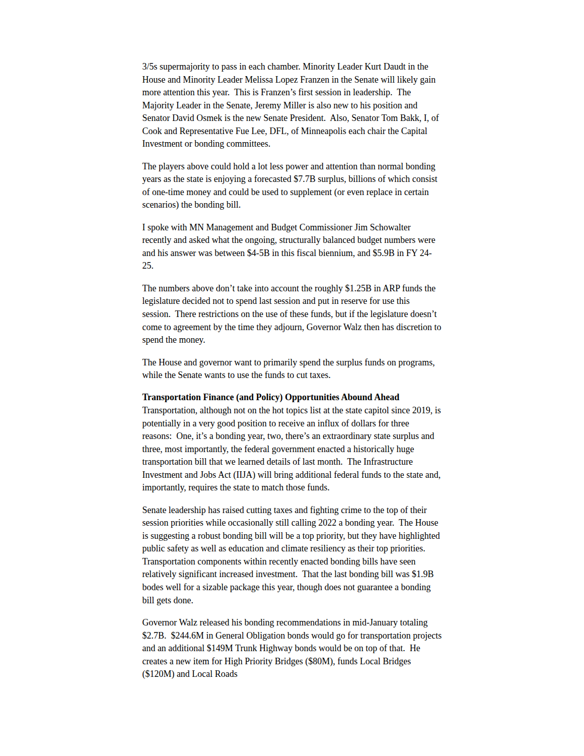3/5s supermajority to pass in each chamber. Minority Leader Kurt Daudt in the House and Minority Leader Melissa Lopez Franzen in the Senate will likely gain more attention this year. This is Franzen’s first session in leadership. The Majority Leader in the Senate, Jeremy Miller is also new to his position and Senator David Osmek is the new Senate President. Also, Senator Tom Bakk, I, of Cook and Representative Fue Lee, DFL, of Minneapolis each chair the Capital Investment or bonding committees.
The players above could hold a lot less power and attention than normal bonding years as the state is enjoying a forecasted $7.7B surplus, billions of which consist of one-time money and could be used to supplement (or even replace in certain scenarios) the bonding bill.
I spoke with MN Management and Budget Commissioner Jim Schowalter recently and asked what the ongoing, structurally balanced budget numbers were and his answer was between $4-5B in this fiscal biennium, and $5.9B in FY 24-25.
The numbers above don’t take into account the roughly $1.25B in ARP funds the legislature decided not to spend last session and put in reserve for use this session. There restrictions on the use of these funds, but if the legislature doesn’t come to agreement by the time they adjourn, Governor Walz then has discretion to spend the money.
The House and governor want to primarily spend the surplus funds on programs, while the Senate wants to use the funds to cut taxes.
Transportation Finance (and Policy) Opportunities Abound Ahead
Transportation, although not on the hot topics list at the state capitol since 2019, is potentially in a very good position to receive an influx of dollars for three reasons: One, it’s a bonding year, two, there’s an extraordinary state surplus and three, most importantly, the federal government enacted a historically huge transportation bill that we learned details of last month. The Infrastructure Investment and Jobs Act (IIJA) will bring additional federal funds to the state and, importantly, requires the state to match those funds.
Senate leadership has raised cutting taxes and fighting crime to the top of their session priorities while occasionally still calling 2022 a bonding year. The House is suggesting a robust bonding bill will be a top priority, but they have highlighted public safety as well as education and climate resiliency as their top priorities. Transportation components within recently enacted bonding bills have seen relatively significant increased investment. That the last bonding bill was $1.9B bodes well for a sizable package this year, though does not guarantee a bonding bill gets done.
Governor Walz released his bonding recommendations in mid-January totaling $2.7B. $244.6M in General Obligation bonds would go for transportation projects and an additional $149M Trunk Highway bonds would be on top of that. He creates a new item for High Priority Bridges ($80M), funds Local Bridges ($120M) and Local Roads